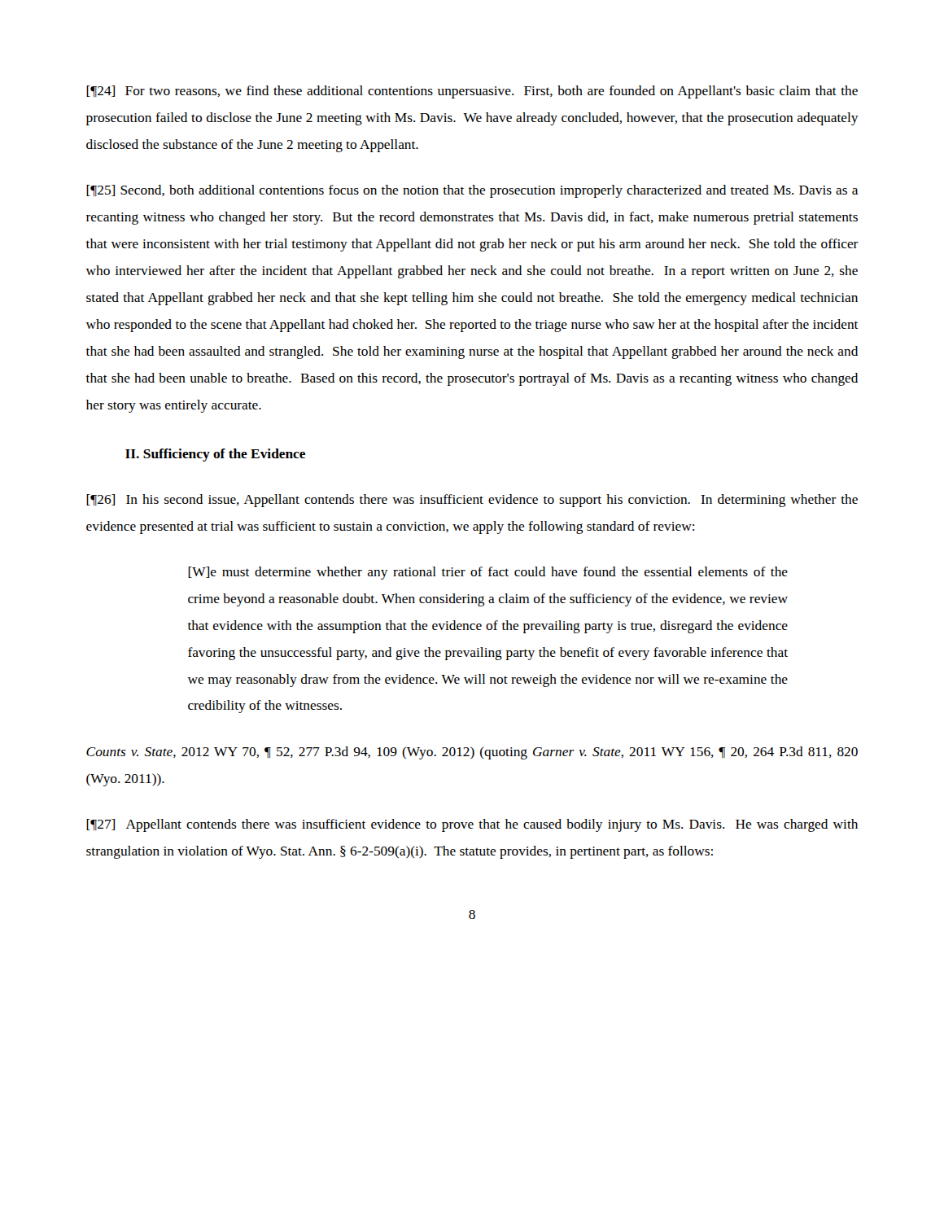[¶24] For two reasons, we find these additional contentions unpersuasive. First, both are founded on Appellant's basic claim that the prosecution failed to disclose the June 2 meeting with Ms. Davis. We have already concluded, however, that the prosecution adequately disclosed the substance of the June 2 meeting to Appellant.
[¶25] Second, both additional contentions focus on the notion that the prosecution improperly characterized and treated Ms. Davis as a recanting witness who changed her story. But the record demonstrates that Ms. Davis did, in fact, make numerous pretrial statements that were inconsistent with her trial testimony that Appellant did not grab her neck or put his arm around her neck. She told the officer who interviewed her after the incident that Appellant grabbed her neck and she could not breathe. In a report written on June 2, she stated that Appellant grabbed her neck and that she kept telling him she could not breathe. She told the emergency medical technician who responded to the scene that Appellant had choked her. She reported to the triage nurse who saw her at the hospital after the incident that she had been assaulted and strangled. She told her examining nurse at the hospital that Appellant grabbed her around the neck and that she had been unable to breathe. Based on this record, the prosecutor's portrayal of Ms. Davis as a recanting witness who changed her story was entirely accurate.
II. Sufficiency of the Evidence
[¶26] In his second issue, Appellant contends there was insufficient evidence to support his conviction. In determining whether the evidence presented at trial was sufficient to sustain a conviction, we apply the following standard of review:
[W]e must determine whether any rational trier of fact could have found the essential elements of the crime beyond a reasonable doubt. When considering a claim of the sufficiency of the evidence, we review that evidence with the assumption that the evidence of the prevailing party is true, disregard the evidence favoring the unsuccessful party, and give the prevailing party the benefit of every favorable inference that we may reasonably draw from the evidence. We will not reweigh the evidence nor will we re-examine the credibility of the witnesses.
Counts v. State, 2012 WY 70, ¶ 52, 277 P.3d 94, 109 (Wyo. 2012) (quoting Garner v. State, 2011 WY 156, ¶ 20, 264 P.3d 811, 820 (Wyo. 2011)).
[¶27] Appellant contends there was insufficient evidence to prove that he caused bodily injury to Ms. Davis. He was charged with strangulation in violation of Wyo. Stat. Ann. § 6-2-509(a)(i). The statute provides, in pertinent part, as follows:
8